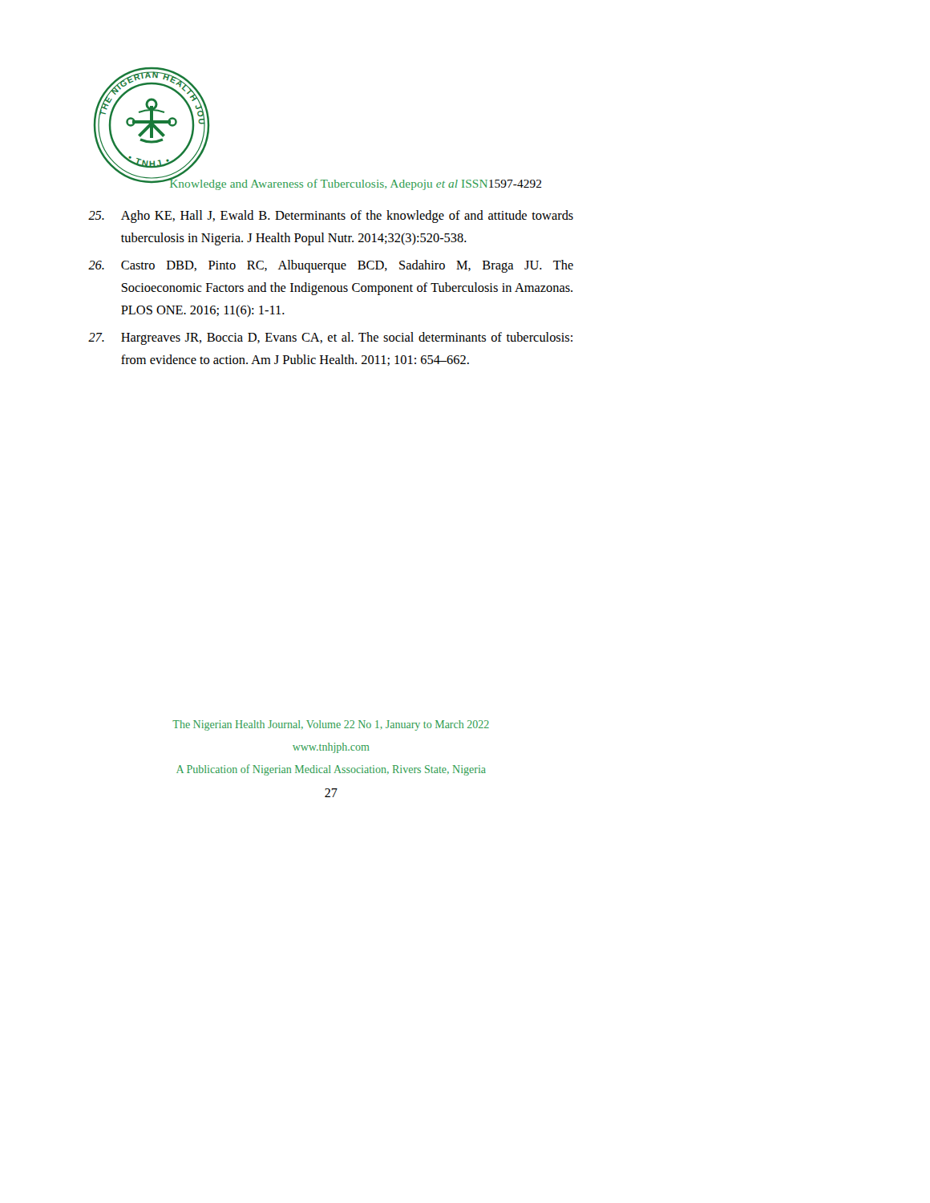THE NIGERIAN HEALTH JOURNAL • TNHJ •
Knowledge and Awareness of Tuberculosis, Adepoju et al ISSN1597-4292
Agho KE, Hall J, Ewald B. Determinants of the knowledge of and attitude towards tuberculosis in Nigeria. J Health Popul Nutr. 2014;32(3):520-538.
Castro DBD, Pinto RC, Albuquerque BCD, Sadahiro M, Braga JU. The Socioeconomic Factors and the Indigenous Component of Tuberculosis in Amazonas. PLOS ONE. 2016; 11(6): 1-11.
Hargreaves JR, Boccia D, Evans CA, et al. The social determinants of tuberculosis: from evidence to action. Am J Public Health. 2011; 101: 654–662.
The Nigerian Health Journal, Volume 22 No 1, January to March 2022
www.tnhjph.com
A Publication of Nigerian Medical Association, Rivers State, Nigeria
27